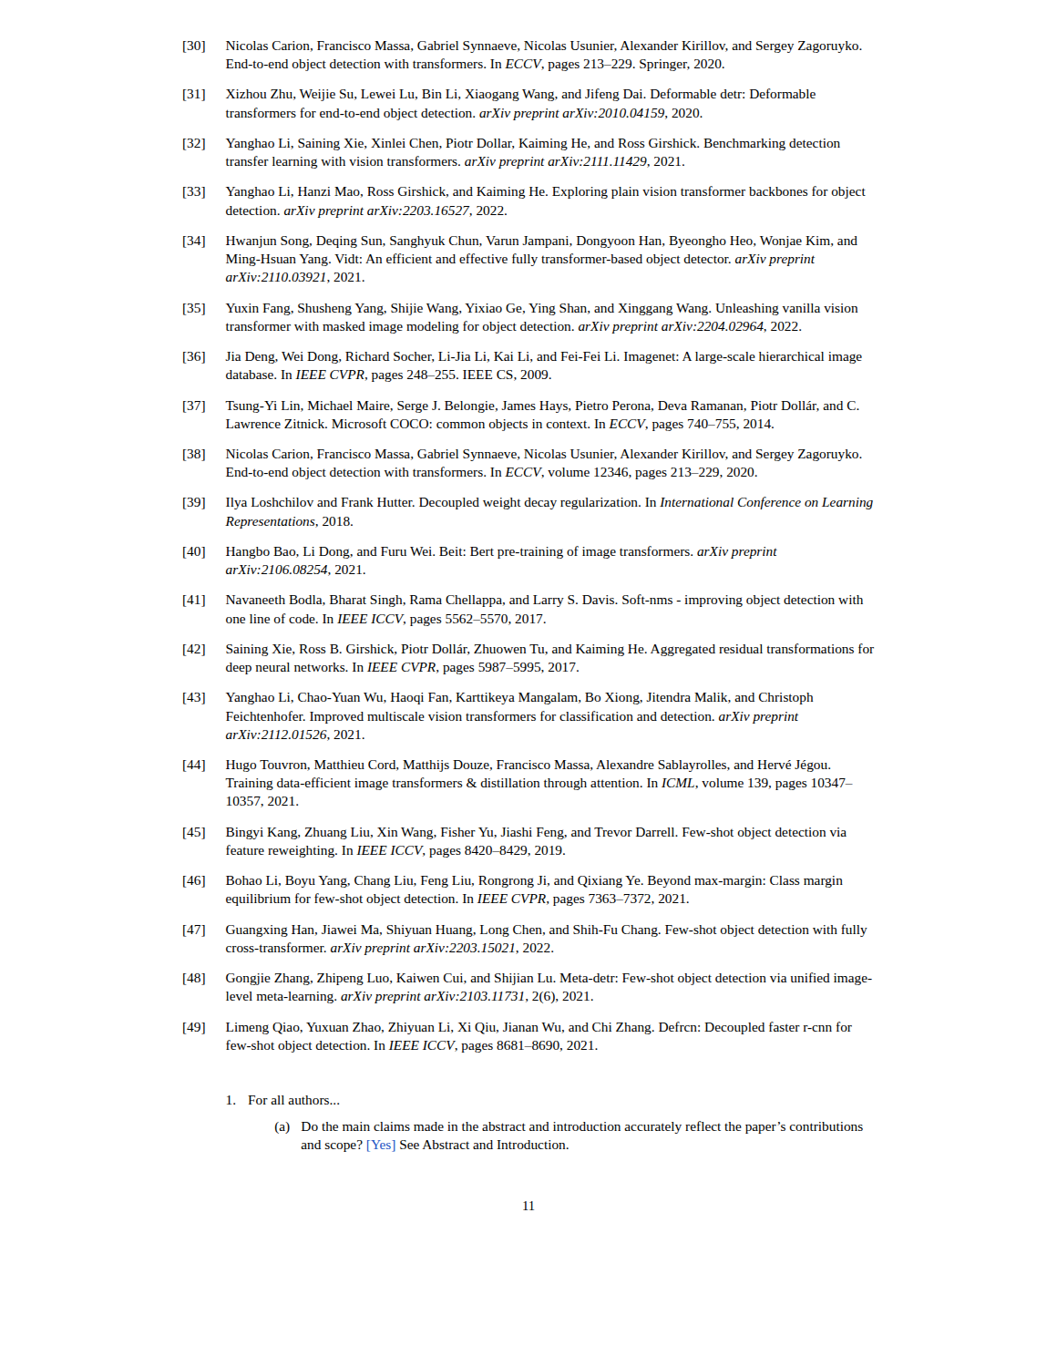[30] Nicolas Carion, Francisco Massa, Gabriel Synnaeve, Nicolas Usunier, Alexander Kirillov, and Sergey Zagoruyko. End-to-end object detection with transformers. In ECCV, pages 213–229. Springer, 2020.
[31] Xizhou Zhu, Weijie Su, Lewei Lu, Bin Li, Xiaogang Wang, and Jifeng Dai. Deformable detr: Deformable transformers for end-to-end object detection. arXiv preprint arXiv:2010.04159, 2020.
[32] Yanghao Li, Saining Xie, Xinlei Chen, Piotr Dollar, Kaiming He, and Ross Girshick. Benchmarking detection transfer learning with vision transformers. arXiv preprint arXiv:2111.11429, 2021.
[33] Yanghao Li, Hanzi Mao, Ross Girshick, and Kaiming He. Exploring plain vision transformer backbones for object detection. arXiv preprint arXiv:2203.16527, 2022.
[34] Hwanjun Song, Deqing Sun, Sanghyuk Chun, Varun Jampani, Dongyoon Han, Byeongho Heo, Wonjae Kim, and Ming-Hsuan Yang. Vidt: An efficient and effective fully transformer-based object detector. arXiv preprint arXiv:2110.03921, 2021.
[35] Yuxin Fang, Shusheng Yang, Shijie Wang, Yixiao Ge, Ying Shan, and Xinggang Wang. Unleashing vanilla vision transformer with masked image modeling for object detection. arXiv preprint arXiv:2204.02964, 2022.
[36] Jia Deng, Wei Dong, Richard Socher, Li-Jia Li, Kai Li, and Fei-Fei Li. Imagenet: A large-scale hierarchical image database. In IEEE CVPR, pages 248–255. IEEE CS, 2009.
[37] Tsung-Yi Lin, Michael Maire, Serge J. Belongie, James Hays, Pietro Perona, Deva Ramanan, Piotr Dollár, and C. Lawrence Zitnick. Microsoft COCO: common objects in context. In ECCV, pages 740–755, 2014.
[38] Nicolas Carion, Francisco Massa, Gabriel Synnaeve, Nicolas Usunier, Alexander Kirillov, and Sergey Zagoruyko. End-to-end object detection with transformers. In ECCV, volume 12346, pages 213–229, 2020.
[39] Ilya Loshchilov and Frank Hutter. Decoupled weight decay regularization. In International Conference on Learning Representations, 2018.
[40] Hangbo Bao, Li Dong, and Furu Wei. Beit: Bert pre-training of image transformers. arXiv preprint arXiv:2106.08254, 2021.
[41] Navaneeth Bodla, Bharat Singh, Rama Chellappa, and Larry S. Davis. Soft-nms - improving object detection with one line of code. In IEEE ICCV, pages 5562–5570, 2017.
[42] Saining Xie, Ross B. Girshick, Piotr Dollár, Zhuowen Tu, and Kaiming He. Aggregated residual transformations for deep neural networks. In IEEE CVPR, pages 5987–5995, 2017.
[43] Yanghao Li, Chao-Yuan Wu, Haoqi Fan, Karttikeya Mangalam, Bo Xiong, Jitendra Malik, and Christoph Feichtenhofer. Improved multiscale vision transformers for classification and detection. arXiv preprint arXiv:2112.01526, 2021.
[44] Hugo Touvron, Matthieu Cord, Matthijs Douze, Francisco Massa, Alexandre Sablayrolles, and Hervé Jégou. Training data-efficient image transformers & distillation through attention. In ICML, volume 139, pages 10347–10357, 2021.
[45] Bingyi Kang, Zhuang Liu, Xin Wang, Fisher Yu, Jiashi Feng, and Trevor Darrell. Few-shot object detection via feature reweighting. In IEEE ICCV, pages 8420–8429, 2019.
[46] Bohao Li, Boyu Yang, Chang Liu, Feng Liu, Rongrong Ji, and Qixiang Ye. Beyond max-margin: Class margin equilibrium for few-shot object detection. In IEEE CVPR, pages 7363–7372, 2021.
[47] Guangxing Han, Jiawei Ma, Shiyuan Huang, Long Chen, and Shih-Fu Chang. Few-shot object detection with fully cross-transformer. arXiv preprint arXiv:2203.15021, 2022.
[48] Gongjie Zhang, Zhipeng Luo, Kaiwen Cui, and Shijian Lu. Meta-detr: Few-shot object detection via unified image-level meta-learning. arXiv preprint arXiv:2103.11731, 2(6), 2021.
[49] Limeng Qiao, Yuxuan Zhao, Zhiyuan Li, Xi Qiu, Jianan Wu, and Chi Zhang. Defrcn: Decoupled faster r-cnn for few-shot object detection. In IEEE ICCV, pages 8681–8690, 2021.
1. For all authors...
(a) Do the main claims made in the abstract and introduction accurately reflect the paper’s contributions and scope? [Yes] See Abstract and Introduction.
11